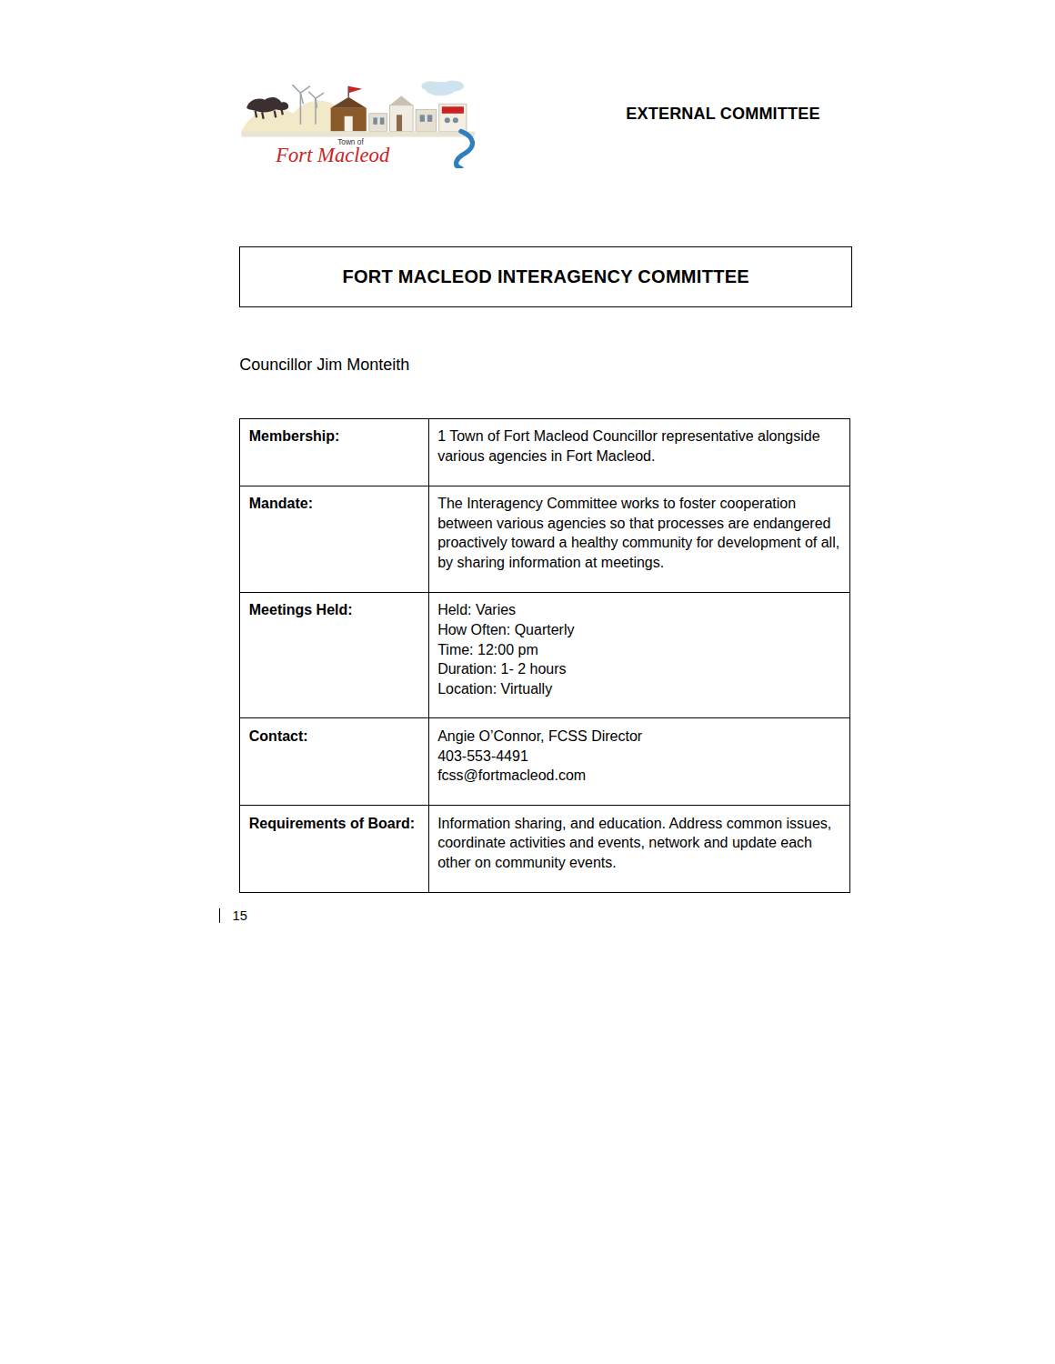Town of Fort Macleod
EXTERNAL COMMITTEE
FORT MACLEOD INTERAGENCY COMMITTEE
Councillor Jim Monteith
| Membership: | 1 Town of Fort Macleod Councillor representative alongside various agencies in Fort Macleod. |
| Mandate: | The Interagency Committee works to foster cooperation between various agencies so that processes are endangered proactively toward a healthy community for development of all, by sharing information at meetings. |
| Meetings Held: | Held: Varies How Often: Quarterly Time: 12:00 pm Duration: 1- 2 hours Location: Virtually |
| Contact: | Angie O’Connor, FCSS Director 403-553-4491 fcss@fortmacleod.com |
| Requirements of Board: | Information sharing, and education. Address common issues, coordinate activities and events, network and update each other on community events. |
15